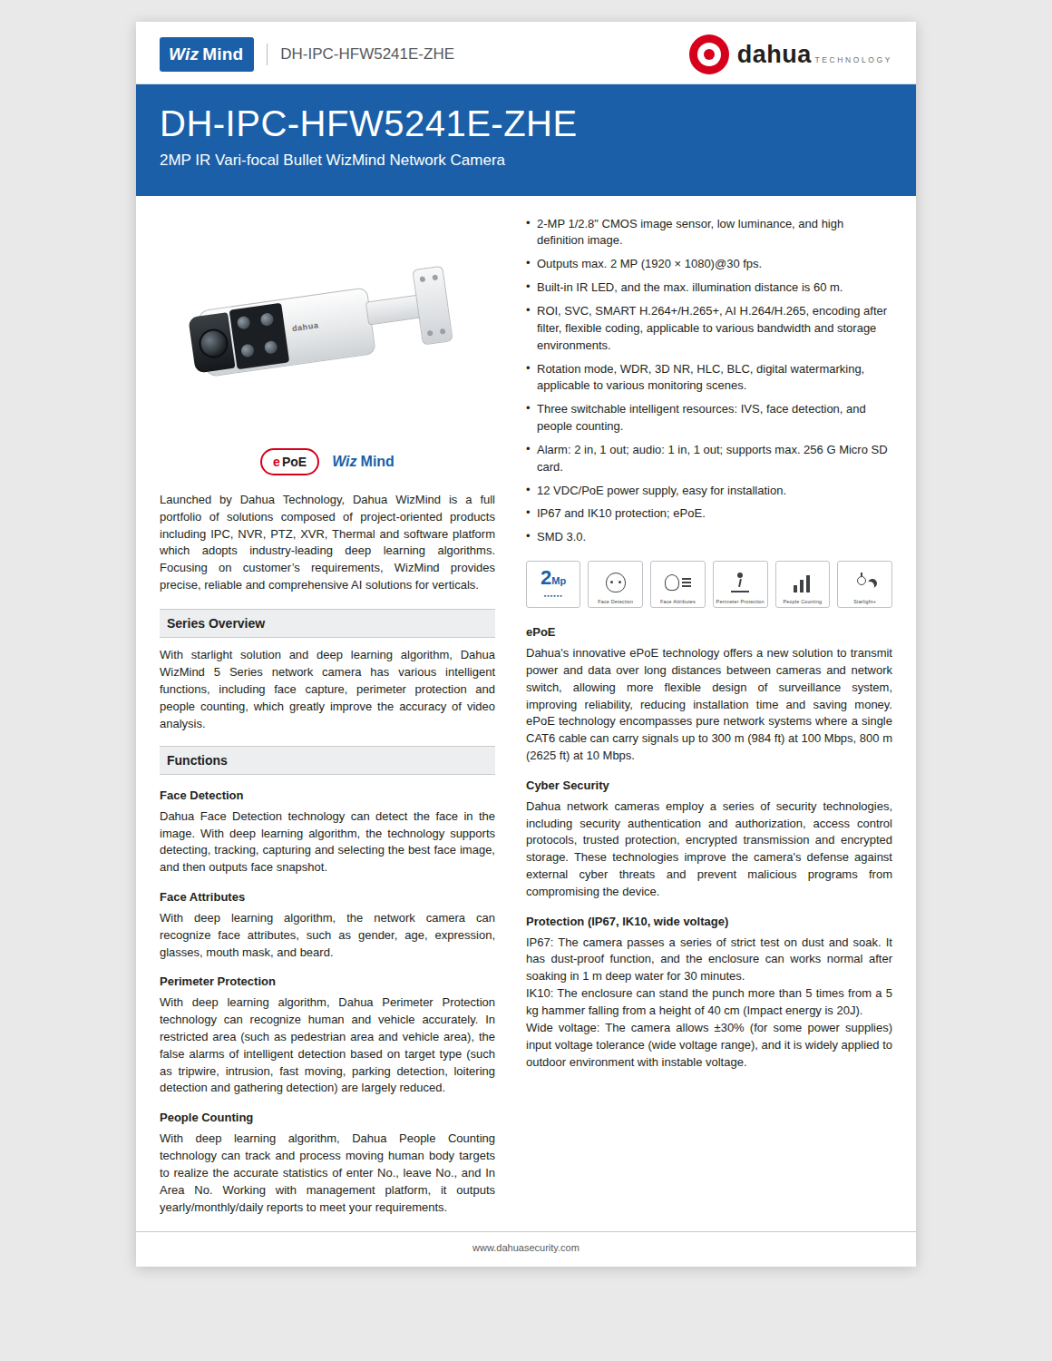Wiz Mind DH-IPC-HFW5241E-ZHE
dahua Technology
DH-IPC-HFW5241E-ZHE
2MP IR Vari-focal Bullet WizMind Network Camera
dahua
ePoE Wiz Mind
Launched by Dahua Technology, Dahua WizMind is a full portfolio of solutions composed of project-oriented products including IPC, NVR, PTZ, XVR, Thermal and software platform which adopts industry-leading deep learning algorithms. Focusing on customer’s requirements, WizMind provides precise, reliable and comprehensive AI solutions for verticals.
Series Overview
With starlight solution and deep learning algorithm, Dahua WizMind 5 Series network camera has various intelligent functions, including face capture, perimeter protection and people counting, which greatly improve the accuracy of video analysis.
Functions
Face Detection
Dahua Face Detection technology can detect the face in the image. With deep learning algorithm, the technology supports detecting, tracking, capturing and selecting the best face image, and then outputs face snapshot.
Face Attributes
With deep learning algorithm, the network camera can recognize face attributes, such as gender, age, expression, glasses, mouth mask, and beard.
Perimeter Protection
With deep learning algorithm, Dahua Perimeter Protection technology can recognize human and vehicle accurately. In restricted area (such as pedestrian area and vehicle area), the false alarms of intelligent detection based on target type (such as tripwire, intrusion, fast moving, parking detection, loitering detection and gathering detection) are largely reduced.
People Counting
With deep learning algorithm, Dahua People Counting technology can track and process moving human body targets to realize the accurate statistics of enter No., leave No., and In Area No. Working with management platform, it outputs yearly/monthly/daily reports to meet your requirements.
2-MP 1/2.8" CMOS image sensor, low luminance, and high definition image.
Outputs max. 2 MP (1920 × 1080)@30 fps.
Built-in IR LED, and the max. illumination distance is 60 m.
ROI, SVC, SMART H.264+/H.265+, AI H.264/H.265, encoding after filter, flexible coding, applicable to various bandwidth and storage environments.
Rotation mode, WDR, 3D NR, HLC, BLC, digital watermarking, applicable to various monitoring scenes.
Three switchable intelligent resources: IVS, face detection, and people counting.
Alarm: 2 in, 1 out; audio: 1 in, 1 out; supports max. 256 G Micro SD card.
12 VDC/PoE power supply, easy for installation.
IP67 and IK10 protection; ePoE.
SMD 3.0.
2Mp
▪▪▪▪▪▪
Face Detection
Face Attributes
Perimeter Protection
People Counting
Starlight+
ePoE
Dahua's innovative ePoE technology offers a new solution to transmit power and data over long distances between cameras and network switch, allowing more flexible design of surveillance system, improving reliability, reducing installation time and saving money. ePoE technology encompasses pure network systems where a single CAT6 cable can carry signals up to 300 m (984 ft) at 100 Mbps, 800 m (2625 ft) at 10 Mbps.
Cyber Security
Dahua network cameras employ a series of security technologies, including security authentication and authorization, access control protocols, trusted protection, encrypted transmission and encrypted storage. These technologies improve the camera's defense against external cyber threats and prevent malicious programs from compromising the device.
Protection (IP67, IK10, wide voltage)
IP67: The camera passes a series of strict test on dust and soak. It has dust-proof function, and the enclosure can works normal after soaking in 1 m deep water for 30 minutes.
IK10: The enclosure can stand the punch more than 5 times from a 5 kg hammer falling from a height of 40 cm (Impact energy is 20J).
Wide voltage: The camera allows ±30% (for some power supplies) input voltage tolerance (wide voltage range), and it is widely applied to outdoor environment with instable voltage.
www.dahuasecurity.com